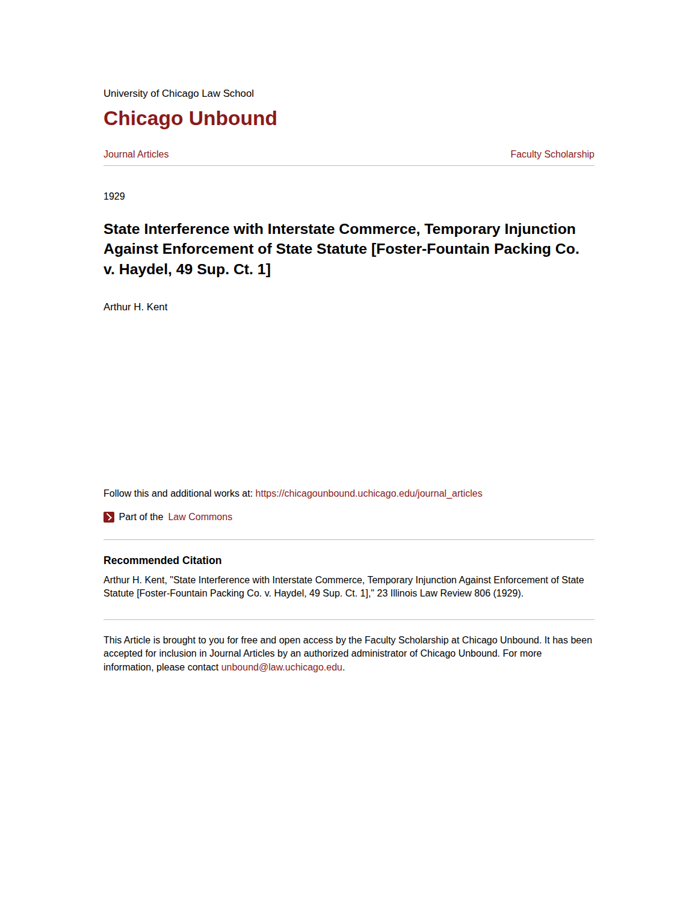University of Chicago Law School
Chicago Unbound
Journal Articles Faculty Scholarship
1929
State Interference with Interstate Commerce, Temporary Injunction Against Enforcement of State Statute [Foster-Fountain Packing Co. v. Haydel, 49 Sup. Ct. 1]
Arthur H. Kent
Follow this and additional works at: https://chicagounbound.uchicago.edu/journal_articles
Part of the Law Commons
Recommended Citation
Arthur H. Kent, "State Interference with Interstate Commerce, Temporary Injunction Against Enforcement of State Statute [Foster-Fountain Packing Co. v. Haydel, 49 Sup. Ct. 1]," 23 Illinois Law Review 806 (1929).
This Article is brought to you for free and open access by the Faculty Scholarship at Chicago Unbound. It has been accepted for inclusion in Journal Articles by an authorized administrator of Chicago Unbound. For more information, please contact unbound@law.uchicago.edu.